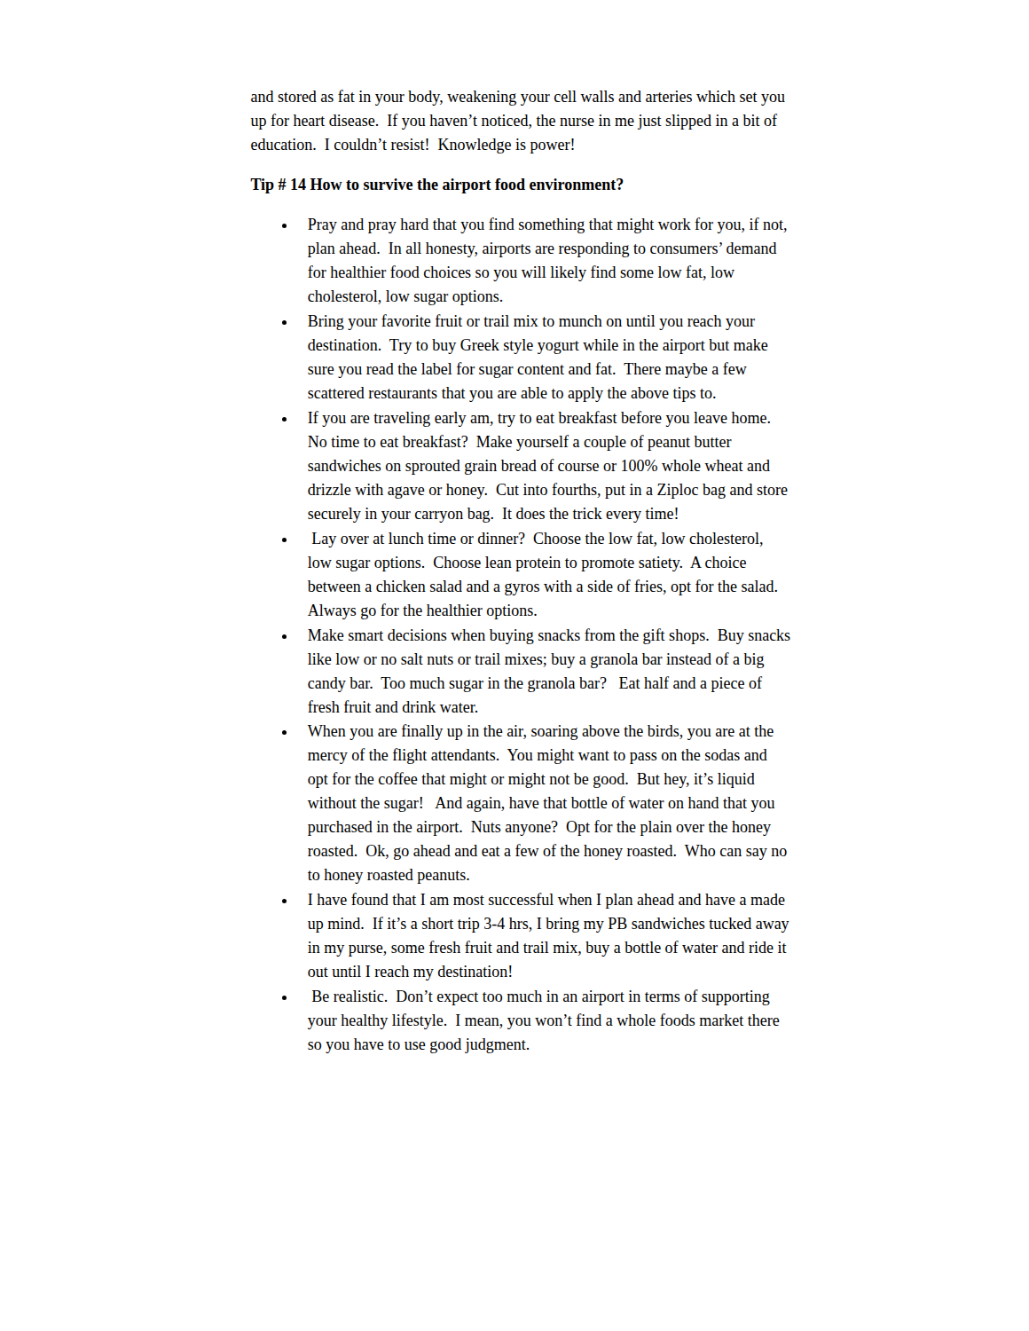and stored as fat in your body, weakening your cell walls and arteries which set you up for heart disease. If you haven’t noticed, the nurse in me just slipped in a bit of education. I couldn’t resist! Knowledge is power!
Tip # 14 How to survive the airport food environment?
Pray and pray hard that you find something that might work for you, if not, plan ahead. In all honesty, airports are responding to consumers’ demand for healthier food choices so you will likely find some low fat, low cholesterol, low sugar options.
Bring your favorite fruit or trail mix to munch on until you reach your destination. Try to buy Greek style yogurt while in the airport but make sure you read the label for sugar content and fat. There maybe a few scattered restaurants that you are able to apply the above tips to.
If you are traveling early am, try to eat breakfast before you leave home. No time to eat breakfast? Make yourself a couple of peanut butter sandwiches on sprouted grain bread of course or 100% whole wheat and drizzle with agave or honey. Cut into fourths, put in a Ziploc bag and store securely in your carryon bag. It does the trick every time!
Lay over at lunch time or dinner? Choose the low fat, low cholesterol, low sugar options. Choose lean protein to promote satiety. A choice between a chicken salad and a gyros with a side of fries, opt for the salad. Always go for the healthier options.
Make smart decisions when buying snacks from the gift shops. Buy snacks like low or no salt nuts or trail mixes; buy a granola bar instead of a big candy bar. Too much sugar in the granola bar? Eat half and a piece of fresh fruit and drink water.
When you are finally up in the air, soaring above the birds, you are at the mercy of the flight attendants. You might want to pass on the sodas and opt for the coffee that might or might not be good. But hey, it’s liquid without the sugar! And again, have that bottle of water on hand that you purchased in the airport. Nuts anyone? Opt for the plain over the honey roasted. Ok, go ahead and eat a few of the honey roasted. Who can say no to honey roasted peanuts.
I have found that I am most successful when I plan ahead and have a made up mind. If it’s a short trip 3-4 hrs, I bring my PB sandwiches tucked away in my purse, some fresh fruit and trail mix, buy a bottle of water and ride it out until I reach my destination!
Be realistic. Don’t expect too much in an airport in terms of supporting your healthy lifestyle. I mean, you won’t find a whole foods market there so you have to use good judgment.